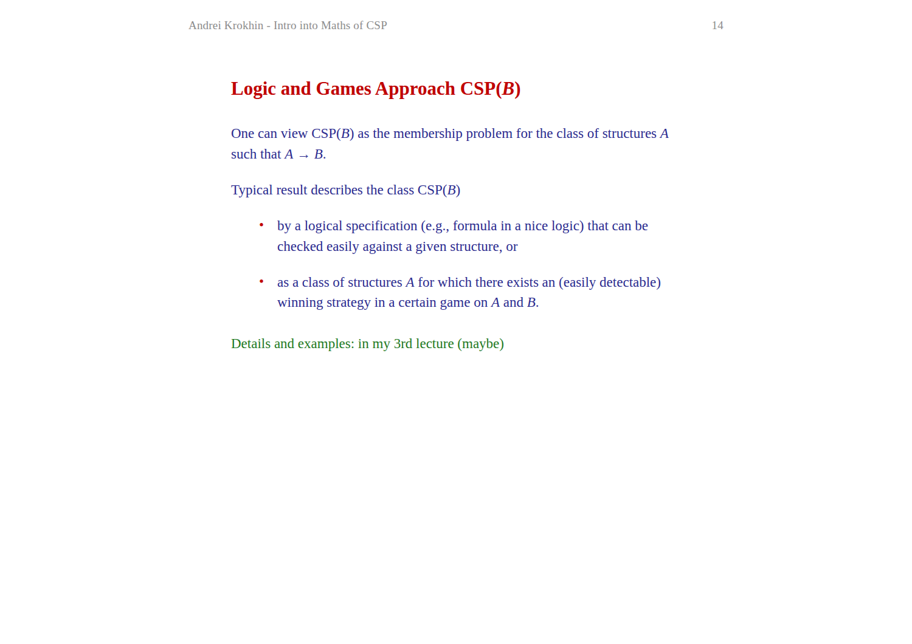Andrei Krokhin - Intro into Maths of CSP 14
Logic and Games Approach CSP(B)
One can view CSP(B) as the membership problem for the class of structures A such that A → B.
Typical result describes the class CSP(B)
by a logical specification (e.g., formula in a nice logic) that can be checked easily against a given structure, or
as a class of structures A for which there exists an (easily detectable) winning strategy in a certain game on A and B.
Details and examples: in my 3rd lecture (maybe)